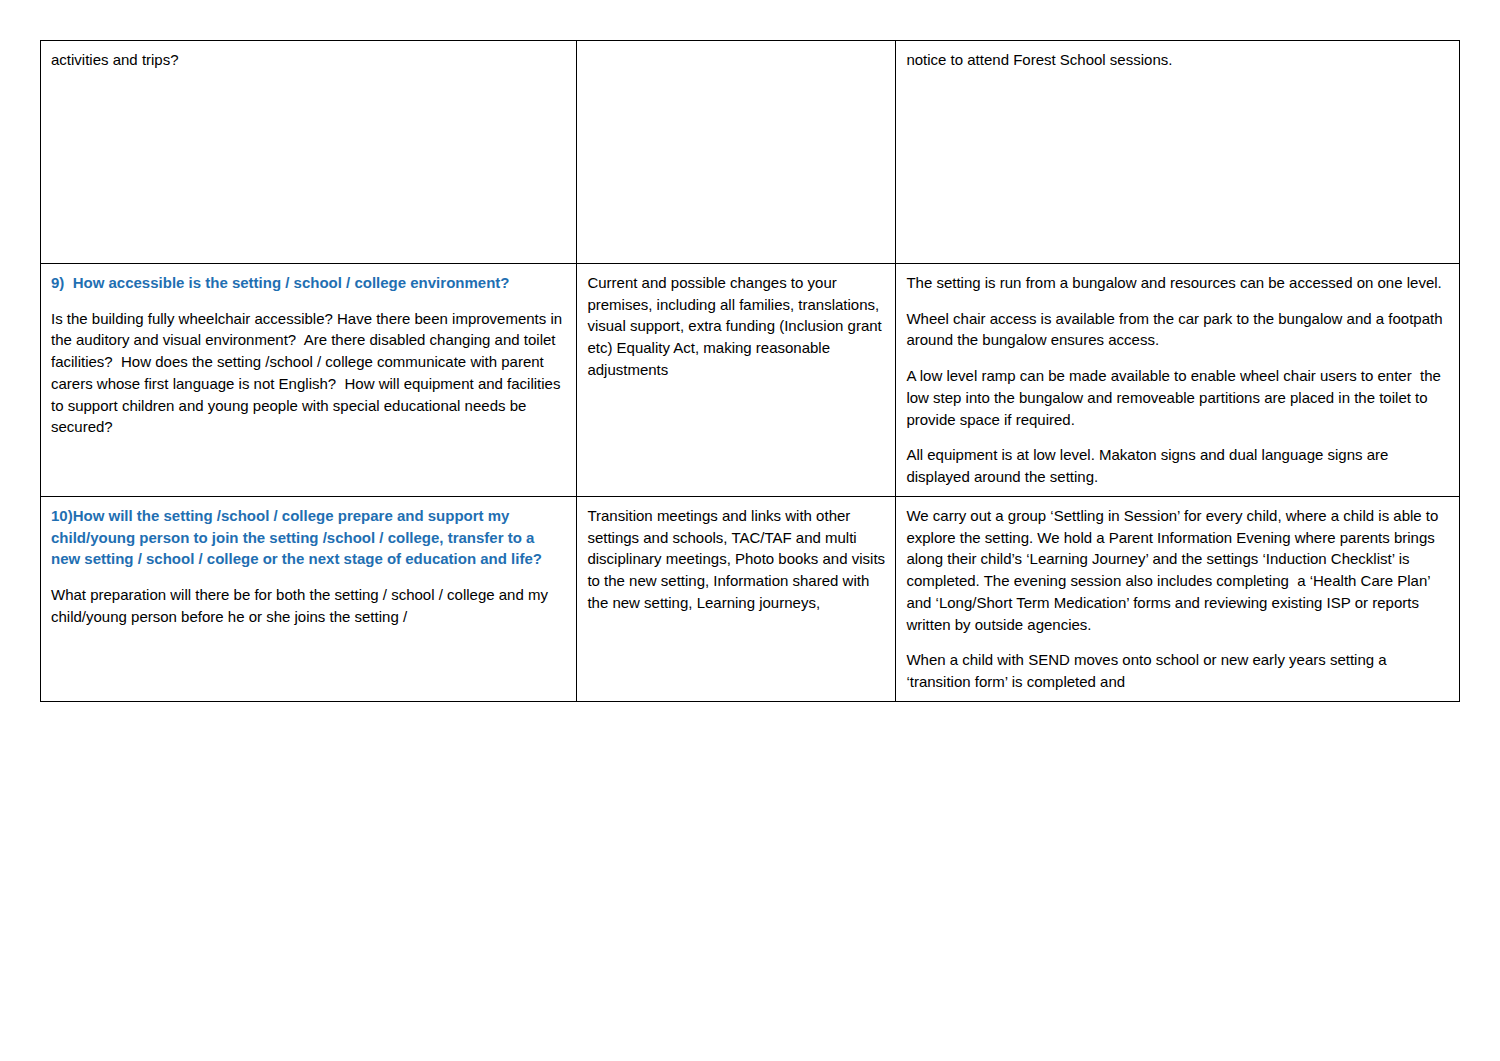| activities and trips? | | notice to attend Forest School sessions. |
| 9) How accessible is the setting / school / college environment? Is the building fully wheelchair accessible? Have there been improvements in the auditory and visual environment? Are there disabled changing and toilet facilities? How does the setting /school / college communicate with parent carers whose first language is not English? How will equipment and facilities to support children and young people with special educational needs be secured? | Current and possible changes to your premises, including all families, translations, visual support, extra funding (Inclusion grant etc) Equality Act, making reasonable adjustments | The setting is run from a bungalow and resources can be accessed on one level. Wheel chair access is available from the car park to the bungalow and a footpath around the bungalow ensures access. A low level ramp can be made available to enable wheel chair users to enter the low step into the bungalow and removeable partitions are placed in the toilet to provide space if required. All equipment is at low level. Makaton signs and dual language signs are displayed around the setting. |
| 10)How will the setting /school / college prepare and support my child/young person to join the setting /school / college, transfer to a new setting / school / college or the next stage of education and life? What preparation will there be for both the setting / school / college and my child/young person before he or she joins the setting / | Transition meetings and links with other settings and schools, TAC/TAF and multi disciplinary meetings, Photo books and visits to the new setting, Information shared with the new setting, Learning journeys, | We carry out a group ‘Settling in Session’ for every child, where a child is able to explore the setting. We hold a Parent Information Evening where parents brings along their child’s ‘Learning Journey’ and the settings ‘Induction Checklist’ is completed. The evening session also includes completing a ‘Health Care Plan’ and ‘Long/Short Term Medication’ forms and reviewing existing ISP or reports written by outside agencies. When a child with SEND moves onto school or new early years setting a ‘transition form’ is completed and |